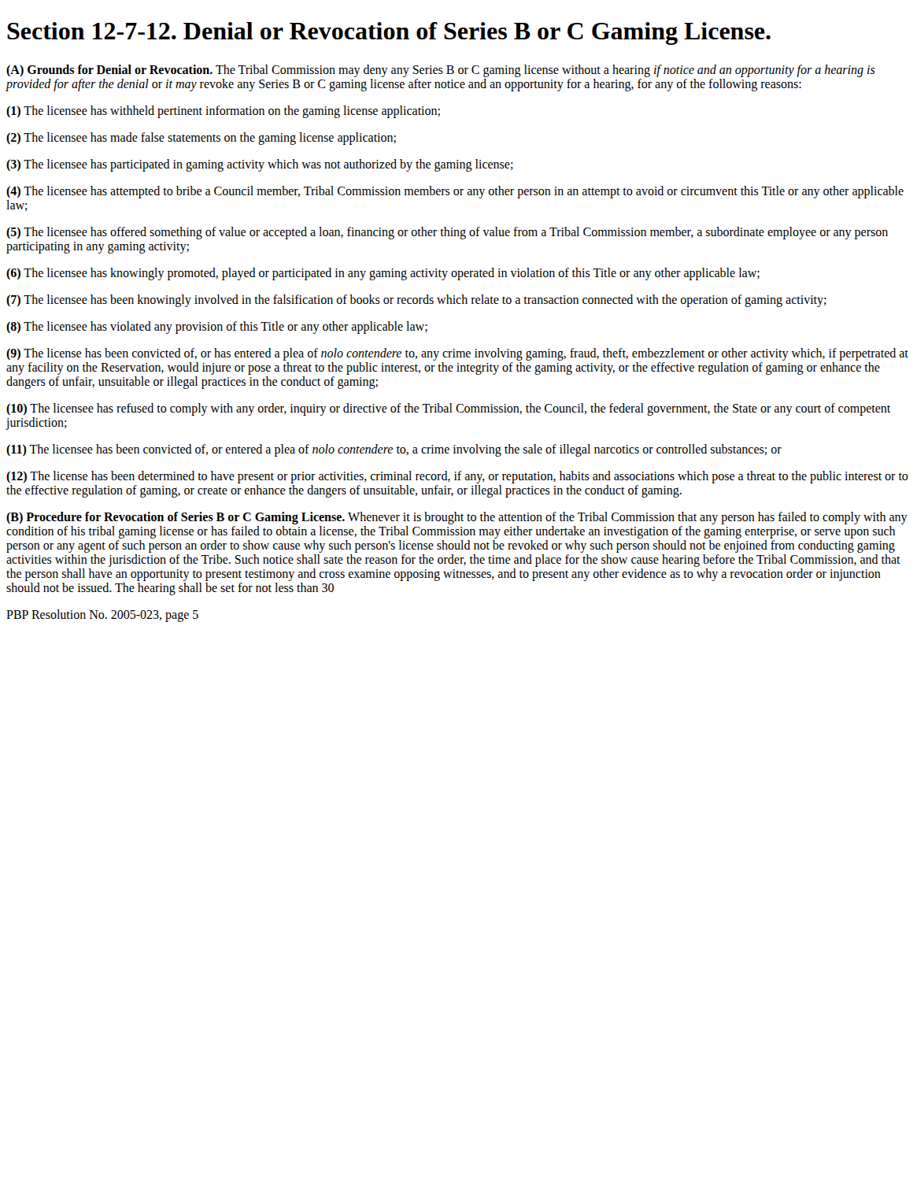Section 12-7-12. Denial or Revocation of Series B or C Gaming License.
(A) Grounds for Denial or Revocation. The Tribal Commission may deny any Series B or C gaming license without a hearing if notice and an opportunity for a hearing is provided for after the denial or it may revoke any Series B or C gaming license after notice and an opportunity for a hearing, for any of the following reasons:
(1) The licensee has withheld pertinent information on the gaming license application;
(2) The licensee has made false statements on the gaming license application;
(3) The licensee has participated in gaming activity which was not authorized by the gaming license;
(4) The licensee has attempted to bribe a Council member, Tribal Commission members or any other person in an attempt to avoid or circumvent this Title or any other applicable law;
(5) The licensee has offered something of value or accepted a loan, financing or other thing of value from a Tribal Commission member, a subordinate employee or any person participating in any gaming activity;
(6) The licensee has knowingly promoted, played or participated in any gaming activity operated in violation of this Title or any other applicable law;
(7) The licensee has been knowingly involved in the falsification of books or records which relate to a transaction connected with the operation of gaming activity;
(8) The licensee has violated any provision of this Title or any other applicable law;
(9) The license has been convicted of, or has entered a plea of nolo contendere to, any crime involving gaming, fraud, theft, embezzlement or other activity which, if perpetrated at any facility on the Reservation, would injure or pose a threat to the public interest, or the integrity of the gaming activity, or the effective regulation of gaming or enhance the dangers of unfair, unsuitable or illegal practices in the conduct of gaming;
(10) The licensee has refused to comply with any order, inquiry or directive of the Tribal Commission, the Council, the federal government, the State or any court of competent jurisdiction;
(11) The licensee has been convicted of, or entered a plea of nolo contendere to, a crime involving the sale of illegal narcotics or controlled substances; or
(12) The license has been determined to have present or prior activities, criminal record, if any, or reputation, habits and associations which pose a threat to the public interest or to the effective regulation of gaming, or create or enhance the dangers of unsuitable, unfair, or illegal practices in the conduct of gaming.
(B) Procedure for Revocation of Series B or C Gaming License. Whenever it is brought to the attention of the Tribal Commission that any person has failed to comply with any condition of his tribal gaming license or has failed to obtain a license, the Tribal Commission may either undertake an investigation of the gaming enterprise, or serve upon such person or any agent of such person an order to show cause why such person's license should not be revoked or why such person should not be enjoined from conducting gaming activities within the jurisdiction of the Tribe. Such notice shall sate the reason for the order, the time and place for the show cause hearing before the Tribal Commission, and that the person shall have an opportunity to present testimony and cross examine opposing witnesses, and to present any other evidence as to why a revocation order or injunction should not be issued. The hearing shall be set for not less than 30
PBP Resolution No. 2005-023, page 5